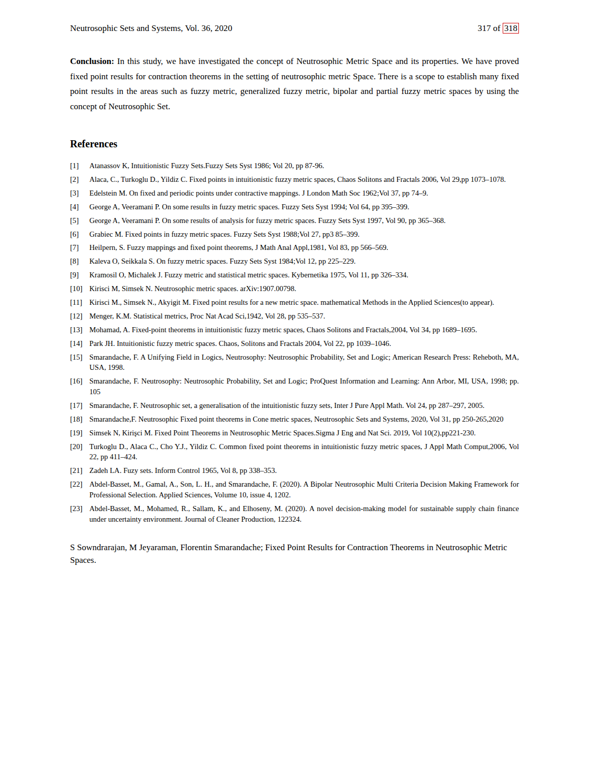Neutrosophic Sets and Systems, Vol. 36, 2020
317 of 318
Conclusion: In this study, we have investigated the concept of Neutrosophic Metric Space and its properties. We have proved fixed point results for contraction theorems in the setting of neutrosophic metric Space. There is a scope to establish many fixed point results in the areas such as fuzzy metric, generalized fuzzy metric, bipolar and partial fuzzy metric spaces by using the concept of Neutrosophic Set.
References
[1] Atanassov K, Intuitionistic Fuzzy Sets.Fuzzy Sets Syst 1986; Vol 20, pp 87-96.
[2] Alaca, C., Turkoglu D., Yildiz C. Fixed points in intuitionistic fuzzy metric spaces, Chaos Solitons and Fractals 2006, Vol 29,pp 1073–1078.
[3] Edelstein M. On fixed and periodic points under contractive mappings. J London Math Soc 1962;Vol 37, pp 74–9.
[4] George A, Veeramani P. On some results in fuzzy metric spaces. Fuzzy Sets Syst 1994; Vol 64, pp 395–399.
[5] George A, Veeramani P. On some results of analysis for fuzzy metric spaces. Fuzzy Sets Syst 1997, Vol 90, pp 365–368.
[6] Grabiec M. Fixed points in fuzzy metric spaces. Fuzzy Sets Syst 1988;Vol 27, pp3 85–399.
[7] Heilpern, S. Fuzzy mappings and fixed point theorems, J Math Anal Appl,1981, Vol 83, pp 566–569.
[8] Kaleva O, Seikkala S. On fuzzy metric spaces. Fuzzy Sets Syst 1984;Vol 12, pp 225–229.
[9] Kramosil O, Michalek J. Fuzzy metric and statistical metric spaces. Kybernetika 1975, Vol 11, pp 326–334.
[10] Kirisci M, Simsek N. Neutrosophic metric spaces. arXiv:1907.00798.
[11] Kirisci M., Simsek N., Akyigit M. Fixed point results for a new metric space. mathematical Methods in the Applied Sciences(to appear).
[12] Menger, K.M. Statistical metrics, Proc Nat Acad Sci,1942, Vol 28, pp 535–537.
[13] Mohamad, A. Fixed-point theorems in intuitionistic fuzzy metric spaces, Chaos Solitons and Fractals,2004, Vol 34, pp 1689–1695.
[14] Park JH. Intuitionistic fuzzy metric spaces. Chaos, Solitons and Fractals 2004, Vol 22, pp 1039–1046.
[15] Smarandache, F. A Unifying Field in Logics, Neutrosophy: Neutrosophic Probability, Set and Logic; American Research Press: Reheboth, MA, USA, 1998.
[16] Smarandache, F. Neutrosophy: Neutrosophic Probability, Set and Logic; ProQuest Information and Learning: Ann Arbor, MI, USA, 1998; pp. 105
[17] Smarandache, F. Neutrosophic set, a generalisation of the intuitionistic fuzzy sets, Inter J Pure Appl Math. Vol 24, pp 287–297, 2005.
[18] Smarandache,F. Neutrosophic Fixed point theorems in Cone metric spaces, Neutrosophic Sets and Systems, 2020, Vol 31, pp 250-265,2020
[19] Simsek N, Kirişci M. Fixed Point Theorems in Neutrosophic Metric Spaces.Sigma J Eng and Nat Sci. 2019, Vol 10(2),pp221-230.
[20] Turkoglu D., Alaca C., Cho Y.J., Yildiz C. Common fixed point theorems in intuitionistic fuzzy metric spaces, J Appl Math Comput,2006, Vol 22, pp 411–424.
[21] Zadeh LA. Fuzy sets. Inform Control 1965, Vol 8, pp 338–353.
[22] Abdel-Basset, M., Gamal, A., Son, L. H., and Smarandache, F. (2020). A Bipolar Neutrosophic Multi Criteria Decision Making Framework for Professional Selection. Applied Sciences, Volume 10, issue 4, 1202.
[23] Abdel-Basset, M., Mohamed, R., Sallam, K., and Elhoseny, M. (2020). A novel decision-making model for sustainable supply chain finance under uncertainty environment. Journal of Cleaner Production, 122324.
S Sowndrarajan, M Jeyaraman, Florentin Smarandache; Fixed Point Results for Contraction Theorems in Neutrosophic Metric Spaces.